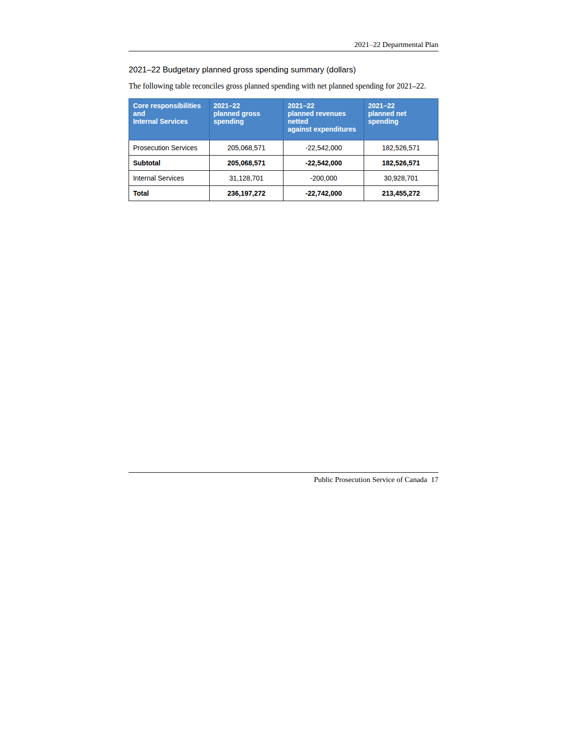2021–22 Departmental Plan
2021–22 Budgetary planned gross spending summary (dollars)
The following table reconciles gross planned spending with net planned spending for 2021–22.
| Core responsibilities and Internal Services | 2021–22 planned gross spending | 2021–22 planned revenues netted against expenditures | 2021–22 planned net spending |
| --- | --- | --- | --- |
| Prosecution Services | 205,068,571 | -22,542,000 | 182,526,571 |
| Subtotal | 205,068,571 | -22,542,000 | 182,526,571 |
| Internal Services | 31,128,701 | -200,000 | 30,928,701 |
| Total | 236,197,272 | -22,742,000 | 213,455,272 |
Public Prosecution Service of Canada 17